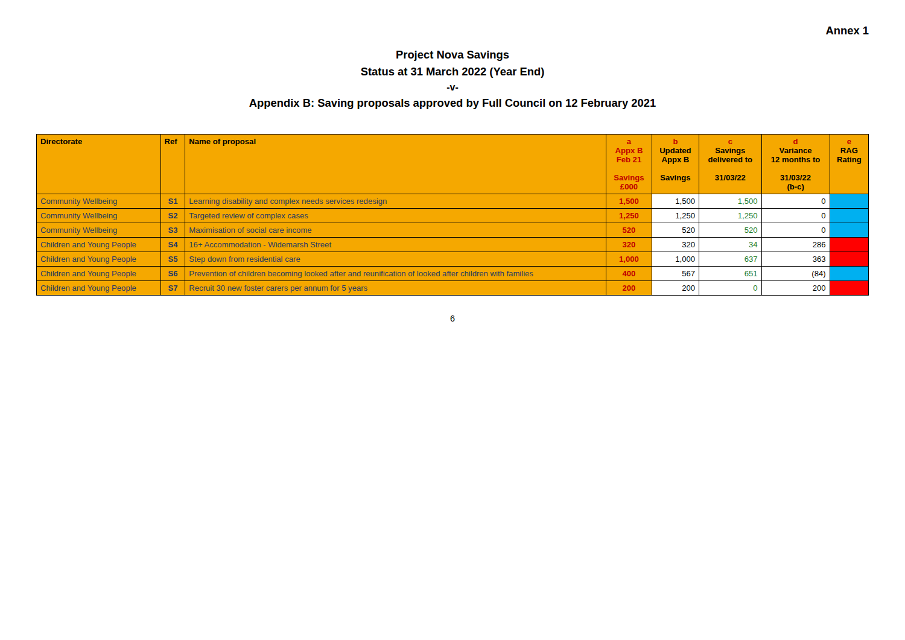Annex 1
Project Nova Savings
Status at 31 March 2022 (Year End)
-v-
Appendix B: Saving proposals approved by Full Council on 12 February 2021
| Directorate | Ref | Name of proposal | a Appx B Feb 21 Savings £000 | b Updated Appx B Savings | c Savings delivered to 31/03/22 | d Variance 12 months to 31/03/22 (b-c) | e RAG Rating |
| --- | --- | --- | --- | --- | --- | --- | --- |
| Community Wellbeing | S1 | Learning disability and complex needs services redesign | 1,500 | 1,500 | 1,500 | 0 | |
| Community Wellbeing | S2 | Targeted review of complex cases | 1,250 | 1,250 | 1,250 | 0 | |
| Community Wellbeing | S3 | Maximisation of social care income | 520 | 520 | 520 | 0 | |
| Children and Young People | S4 | 16+ Accommodation - Widemarsh Street | 320 | 320 | 34 | 286 | |
| Children and Young People | S5 | Step down from residential care | 1,000 | 1,000 | 637 | 363 | |
| Children and Young People | S6 | Prevention of children becoming looked after and reunification of looked after children with families | 400 | 567 | 651 | (84) | |
| Children and Young People | S7 | Recruit 30 new foster carers per annum for 5 years | 200 | 200 | 0 | 200 | |
6